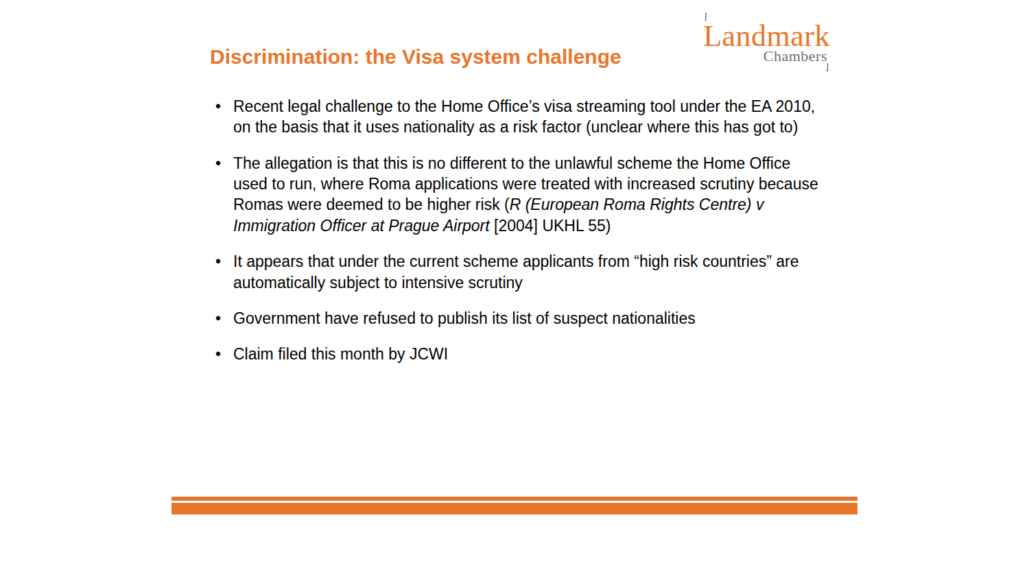⌈
Landmark
Chambers
⌋
Discrimination: the Visa system challenge
Recent legal challenge to the Home Office’s visa streaming tool under the EA 2010, on the basis that it uses nationality as a risk factor (unclear where this has got to)
The allegation is that this is no different to the unlawful scheme the Home Office used to run, where Roma applications were treated with increased scrutiny because Romas were deemed to be higher risk (R (European Roma Rights Centre) v Immigration Officer at Prague Airport [2004] UKHL 55)
It appears that under the current scheme applicants from “high risk countries” are automatically subject to intensive scrutiny
Government have refused to publish its list of suspect nationalities
Claim filed this month by JCWI